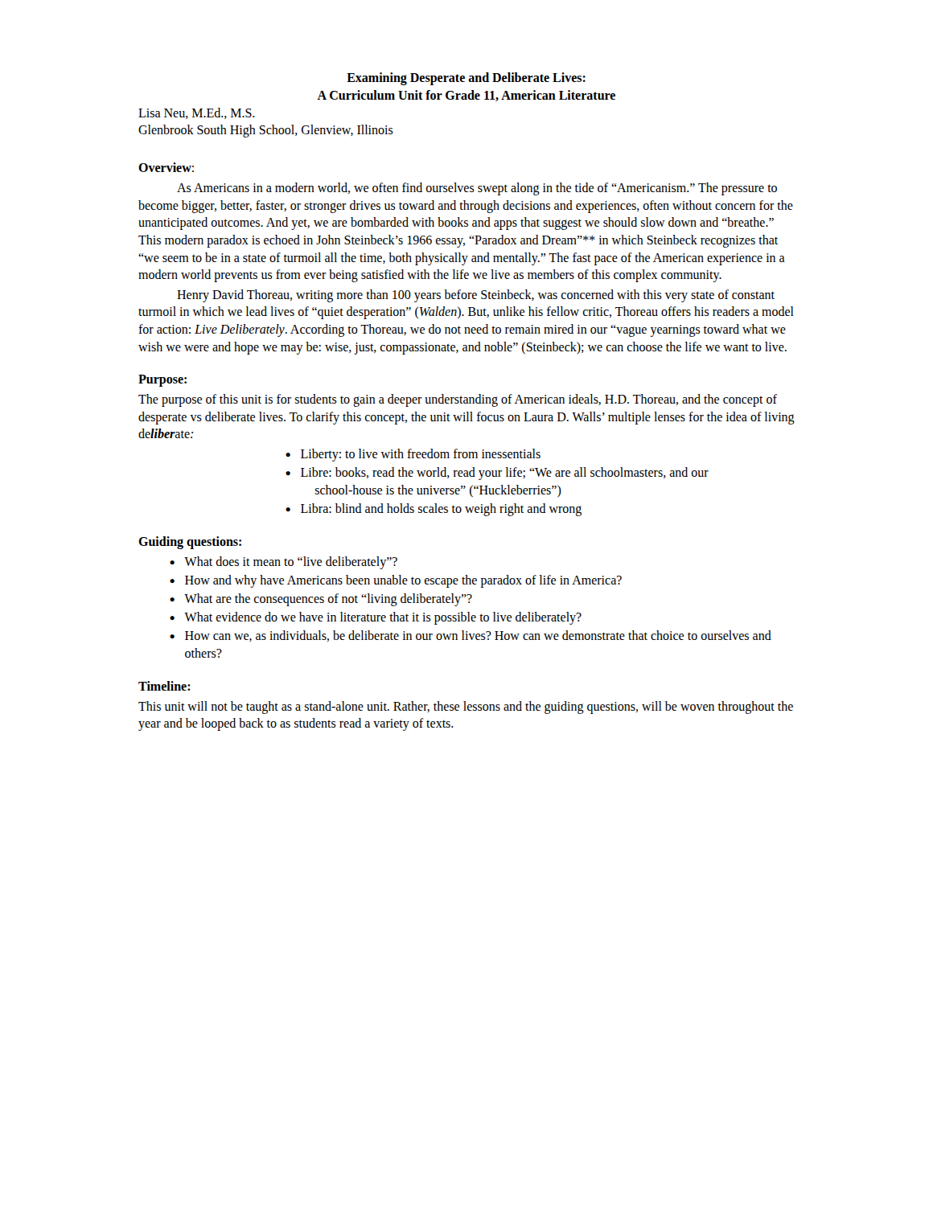Examining Desperate and Deliberate Lives:
A Curriculum Unit for Grade 11, American Literature
Lisa Neu, M.Ed., M.S.
Glenbrook South High School, Glenview, Illinois
Overview
:
As Americans in a modern world, we often find ourselves swept along in the tide of “Americanism.” The pressure to become bigger, better, faster, or stronger drives us toward and through decisions and experiences, often without concern for the unanticipated outcomes. And yet, we are bombarded with books and apps that suggest we should slow down and “breathe.” This modern paradox is echoed in John Steinbeck’s 1966 essay, “Paradox and Dream”** in which Steinbeck recognizes that “we seem to be in a state of turmoil all the time, both physically and mentally.” The fast pace of the American experience in a modern world prevents us from ever being satisfied with the life we live as members of this complex community.
Henry David Thoreau, writing more than 100 years before Steinbeck, was concerned with this very state of constant turmoil in which we lead lives of “quiet desperation” (Walden). But, unlike his fellow critic, Thoreau offers his readers a model for action: Live Deliberately. According to Thoreau, we do not need to remain mired in our “vague yearnings toward what we wish we were and hope we may be: wise, just, compassionate, and noble” (Steinbeck); we can choose the life we want to live.
Purpose:
The purpose of this unit is for students to gain a deeper understanding of American ideals, H.D. Thoreau, and the concept of desperate vs deliberate lives. To clarify this concept, the unit will focus on Laura D. Walls’ multiple lenses for the idea of living deliberate:
Liberty: to live with freedom from inessentials
Libre: books, read the world, read your life; “We are all schoolmasters, and our school-house is the universe” (“Huckleberries”)
Libra: blind and holds scales to weigh right and wrong
Guiding questions:
What does it mean to “live deliberately”?
How and why have Americans been unable to escape the paradox of life in America?
What are the consequences of not “living deliberately”?
What evidence do we have in literature that it is possible to live deliberately?
How can we, as individuals, be deliberate in our own lives? How can we demonstrate that choice to ourselves and others?
Timeline:
This unit will not be taught as a stand-alone unit. Rather, these lessons and the guiding questions, will be woven throughout the year and be looped back to as students read a variety of texts.